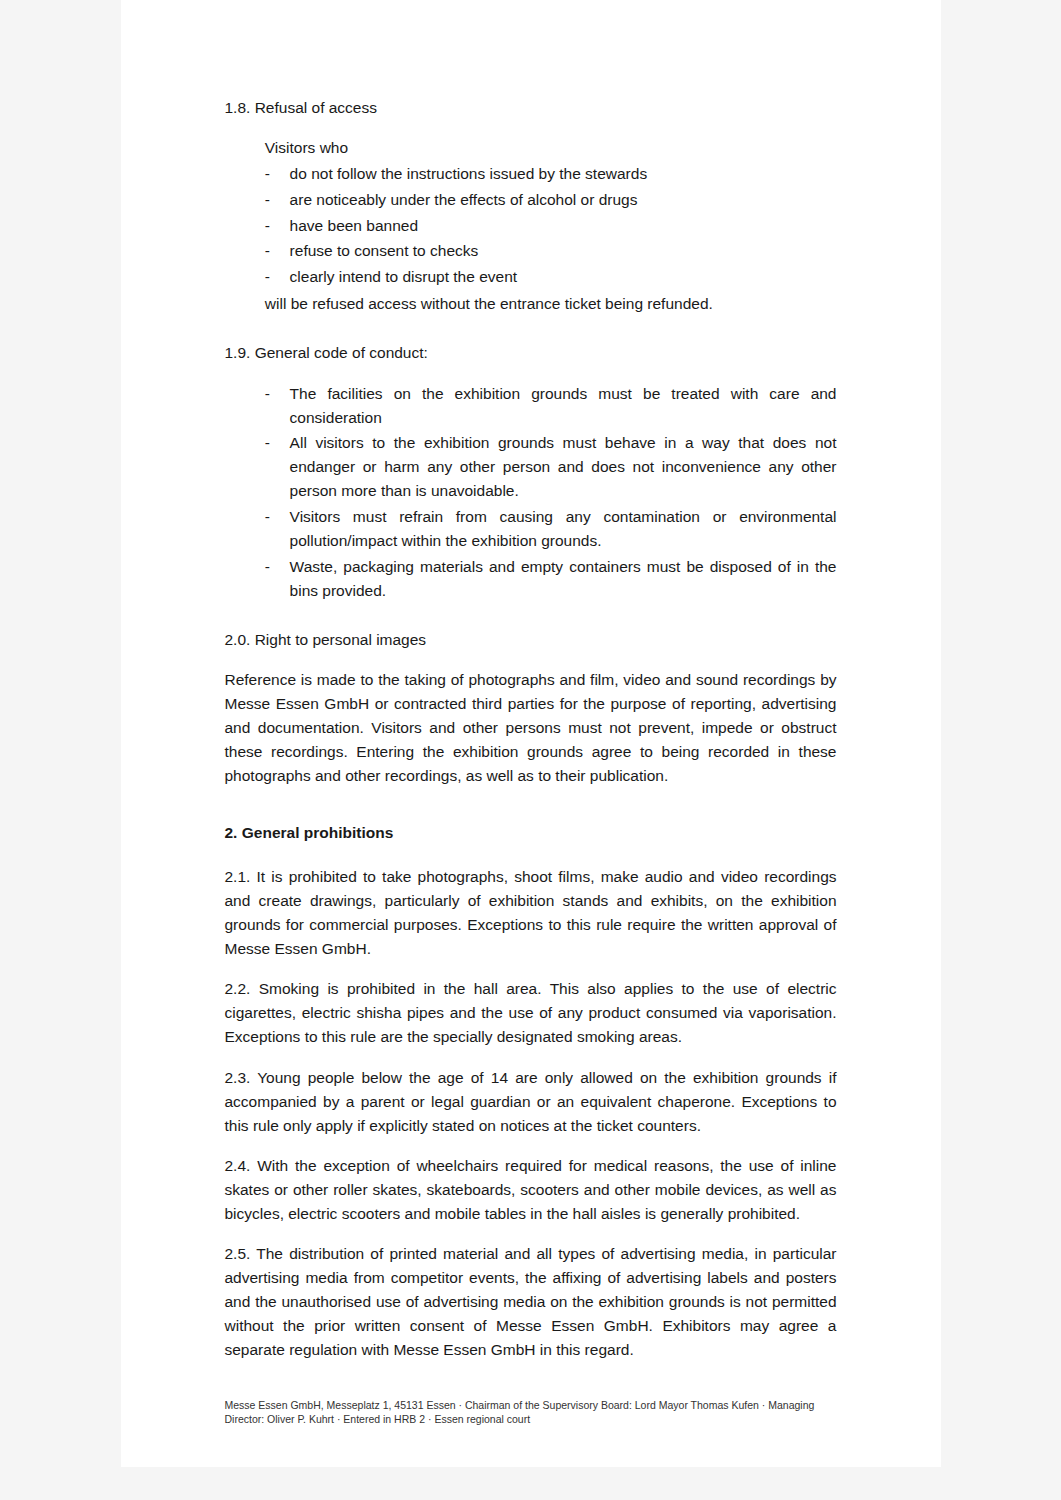1.8. Refusal of access
Visitors who
do not follow the instructions issued by the stewards
are noticeably under the effects of alcohol or drugs
have been banned
refuse to consent to checks
clearly intend to disrupt the event
will be refused access without the entrance ticket being refunded.
1.9. General code of conduct:
The facilities on the exhibition grounds must be treated with care and consideration
All visitors to the exhibition grounds must behave in a way that does not endanger or harm any other person and does not inconvenience any other person more than is unavoidable.
Visitors must refrain from causing any contamination or environmental pollution/impact within the exhibition grounds.
Waste, packaging materials and empty containers must be disposed of in the bins provided.
2.0. Right to personal images
Reference is made to the taking of photographs and film, video and sound recordings by Messe Essen GmbH or contracted third parties for the purpose of reporting, advertising and documentation. Visitors and other persons must not prevent, impede or obstruct these recordings. Entering the exhibition grounds agree to being recorded in these photographs and other recordings, as well as to their publication.
2. General prohibitions
2.1. It is prohibited to take photographs, shoot films, make audio and video recordings and create drawings, particularly of exhibition stands and exhibits, on the exhibition grounds for commercial purposes. Exceptions to this rule require the written approval of Messe Essen GmbH.
2.2. Smoking is prohibited in the hall area. This also applies to the use of electric cigarettes, electric shisha pipes and the use of any product consumed via vaporisation. Exceptions to this rule are the specially designated smoking areas.
2.3. Young people below the age of 14 are only allowed on the exhibition grounds if accompanied by a parent or legal guardian or an equivalent chaperone. Exceptions to this rule only apply if explicitly stated on notices at the ticket counters.
2.4. With the exception of wheelchairs required for medical reasons, the use of inline skates or other roller skates, skateboards, scooters and other mobile devices, as well as bicycles, electric scooters and mobile tables in the hall aisles is generally prohibited.
2.5. The distribution of printed material and all types of advertising media, in particular advertising media from competitor events, the affixing of advertising labels and posters and the unauthorised use of advertising media on the exhibition grounds is not permitted without the prior written consent of Messe Essen GmbH. Exhibitors may agree a separate regulation with Messe Essen GmbH in this regard.
Messe Essen GmbH, Messeplatz 1, 45131 Essen · Chairman of the Supervisory Board: Lord Mayor Thomas Kufen · Managing Director: Oliver P. Kuhrt · Entered in HRB 2 · Essen regional court